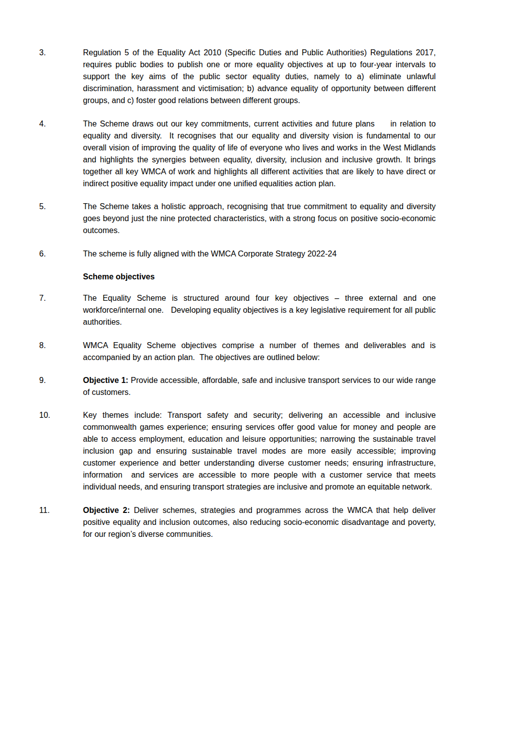Regulation 5 of the Equality Act 2010 (Specific Duties and Public Authorities) Regulations 2017, requires public bodies to publish one or more equality objectives at up to four-year intervals to support the key aims of the public sector equality duties, namely to a) eliminate unlawful discrimination, harassment and victimisation; b) advance equality of opportunity between different groups, and c) foster good relations between different groups.
The Scheme draws out our key commitments, current activities and future plans in relation to equality and diversity. It recognises that our equality and diversity vision is fundamental to our overall vision of improving the quality of life of everyone who lives and works in the West Midlands and highlights the synergies between equality, diversity, inclusion and inclusive growth. It brings together all key WMCA of work and highlights all different activities that are likely to have direct or indirect positive equality impact under one unified equalities action plan.
The Scheme takes a holistic approach, recognising that true commitment to equality and diversity goes beyond just the nine protected characteristics, with a strong focus on positive socio-economic outcomes.
The scheme is fully aligned with the WMCA Corporate Strategy 2022-24
Scheme objectives
The Equality Scheme is structured around four key objectives – three external and one workforce/internal one. Developing equality objectives is a key legislative requirement for all public authorities.
WMCA Equality Scheme objectives comprise a number of themes and deliverables and is accompanied by an action plan. The objectives are outlined below:
Objective 1: Provide accessible, affordable, safe and inclusive transport services to our wide range of customers.
Key themes include: Transport safety and security; delivering an accessible and inclusive commonwealth games experience; ensuring services offer good value for money and people are able to access employment, education and leisure opportunities; narrowing the sustainable travel inclusion gap and ensuring sustainable travel modes are more easily accessible; improving customer experience and better understanding diverse customer needs; ensuring infrastructure, information and services are accessible to more people with a customer service that meets individual needs, and ensuring transport strategies are inclusive and promote an equitable network.
Objective 2: Deliver schemes, strategies and programmes across the WMCA that help deliver positive equality and inclusion outcomes, also reducing socio-economic disadvantage and poverty, for our region’s diverse communities.